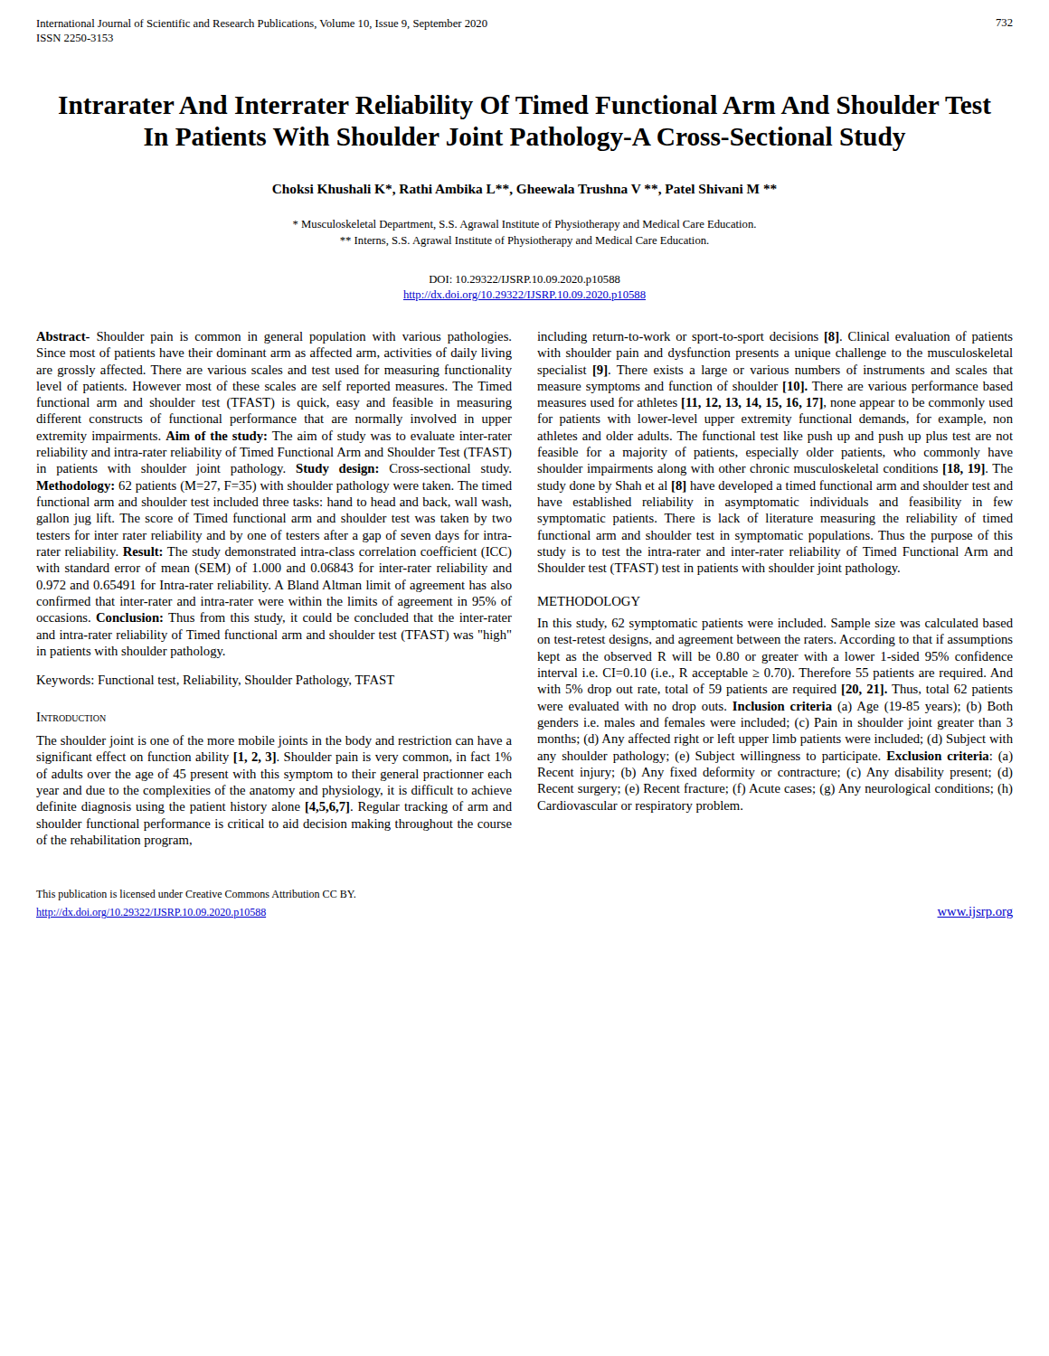International Journal of Scientific and Research Publications, Volume 10, Issue 9, September 2020
ISSN 2250-3153
732
Intrarater And Interrater Reliability Of Timed Functional Arm And Shoulder Test In Patients With Shoulder Joint Pathology-A Cross-Sectional Study
Choksi Khushali K*, Rathi Ambika L**, Gheewala Trushna V **, Patel Shivani M **
* Musculoskeletal Department, S.S. Agrawal Institute of Physiotherapy and Medical Care Education.
** Interns, S.S. Agrawal Institute of Physiotherapy and Medical Care Education.
DOI: 10.29322/IJSRP.10.09.2020.p10588
http://dx.doi.org/10.29322/IJSRP.10.09.2020.p10588
Abstract- Shoulder pain is common in general population with various pathologies. Since most of patients have their dominant arm as affected arm, activities of daily living are grossly affected. There are various scales and test used for measuring functionality level of patients. However most of these scales are self reported measures. The Timed functional arm and shoulder test (TFAST) is quick, easy and feasible in measuring different constructs of functional performance that are normally involved in upper extremity impairments. Aim of the study: The aim of study was to evaluate inter-rater reliability and intra-rater reliability of Timed Functional Arm and Shoulder Test (TFAST) in patients with shoulder joint pathology. Study design: Cross-sectional study. Methodology: 62 patients (M=27, F=35) with shoulder pathology were taken. The timed functional arm and shoulder test included three tasks: hand to head and back, wall wash, gallon jug lift. The score of Timed functional arm and shoulder test was taken by two testers for inter rater reliability and by one of testers after a gap of seven days for intra-rater reliability. Result: The study demonstrated intra-class correlation coefficient (ICC) with standard error of mean (SEM) of 1.000 and 0.06843 for inter-rater reliability and 0.972 and 0.65491 for Intra-rater reliability. A Bland Altman limit of agreement has also confirmed that inter-rater and intra-rater were within the limits of agreement in 95% of occasions. Conclusion: Thus from this study, it could be concluded that the inter-rater and intra-rater reliability of Timed functional arm and shoulder test (TFAST) was "high" in patients with shoulder pathology.
Keywords: Functional test, Reliability, Shoulder Pathology, TFAST
Introduction
The shoulder joint is one of the more mobile joints in the body and restriction can have a significant effect on function ability [1, 2, 3]. Shoulder pain is very common, in fact 1% of adults over the age of 45 present with this symptom to their general practionner each year and due to the complexities of the anatomy and physiology, it is difficult to achieve definite diagnosis using the patient history alone [4,5,6,7]. Regular tracking of arm and shoulder functional performance is critical to aid decision making throughout the course of the rehabilitation program,
including return-to-work or sport-to-sport decisions [8]. Clinical evaluation of patients with shoulder pain and dysfunction presents a unique challenge to the musculoskeletal specialist [9]. There exists a large or various numbers of instruments and scales that measure symptoms and function of shoulder [10]. There are various performance based measures used for athletes [11, 12, 13, 14, 15, 16, 17], none appear to be commonly used for patients with lower-level upper extremity functional demands, for example, non athletes and older adults. The functional test like push up and push up plus test are not feasible for a majority of patients, especially older patients, who commonly have shoulder impairments along with other chronic musculoskeletal conditions [18, 19]. The study done by Shah et al [8] have developed a timed functional arm and shoulder test and have established reliability in asymptomatic individuals and feasibility in few symptomatic patients. There is lack of literature measuring the reliability of timed functional arm and shoulder test in symptomatic populations. Thus the purpose of this study is to test the intra-rater and inter-rater reliability of Timed Functional Arm and Shoulder test (TFAST) test in patients with shoulder joint pathology.
METHODOLOGY
In this study, 62 symptomatic patients were included. Sample size was calculated based on test-retest designs, and agreement between the raters. According to that if assumptions kept as the observed R will be 0.80 or greater with a lower 1-sided 95% confidence interval i.e. CI=0.10 (i.e., R acceptable ≥ 0.70). Therefore 55 patients are required. And with 5% drop out rate, total of 59 patients are required [20, 21]. Thus, total 62 patients were evaluated with no drop outs. Inclusion criteria (a) Age (19-85 years); (b) Both genders i.e. males and females were included; (c) Pain in shoulder joint greater than 3 months; (d) Any affected right or left upper limb patients were included; (d) Subject with any shoulder pathology; (e) Subject willingness to participate. Exclusion criteria: (a) Recent injury; (b) Any fixed deformity or contracture; (c) Any disability present; (d) Recent surgery; (e) Recent fracture; (f) Acute cases; (g) Any neurological conditions; (h) Cardiovascular or respiratory problem.
This publication is licensed under Creative Commons Attribution CC BY.
http://dx.doi.org/10.29322/IJSRP.10.09.2020.p10588 www.ijsrp.org